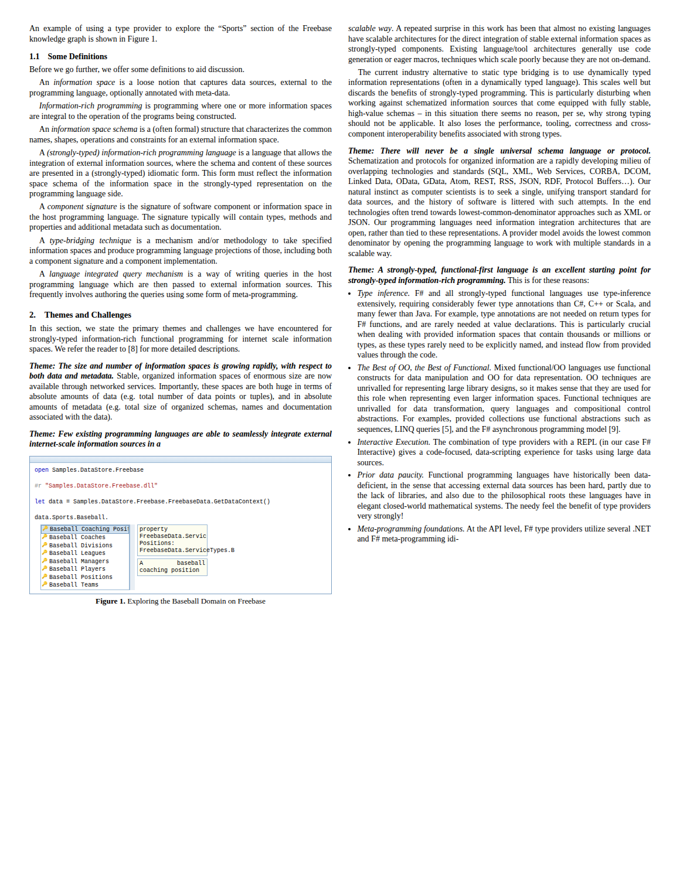An example of using a type provider to explore the “Sports” section of the Freebase knowledge graph is shown in Figure 1.
1.1 Some Definitions
Before we go further, we offer some definitions to aid discussion.
An information space is a loose notion that captures data sources, external to the programming language, optionally annotated with meta-data.
Information-rich programming is programming where one or more information spaces are integral to the operation of the programs being constructed.
An information space schema is a (often formal) structure that characterizes the common names, shapes, operations and constraints for an external information space.
A (strongly-typed) information-rich programming language is a language that allows the integration of external information sources, where the schema and content of these sources are presented in a (strongly-typed) idiomatic form. This form must reflect the information space schema of the information space in the strongly-typed representation on the programming language side.
A component signature is the signature of software component or information space in the host programming language. The signature typically will contain types, methods and properties and additional metadata such as documentation.
A type-bridging technique is a mechanism and/or methodology to take specified information spaces and produce programming language projections of those, including both a component signature and a component implementation.
A language integrated query mechanism is a way of writing queries in the host programming language which are then passed to external information sources. This frequently involves authoring the queries using some form of meta-programming.
2. Themes and Challenges
In this section, we state the primary themes and challenges we have encountered for strongly-typed information-rich functional programming for internet scale information spaces. We refer the reader to [8] for more detailed descriptions.
Theme: The size and number of information spaces is growing rapidly, with respect to both data and metadata. Stable, organized information spaces of enormous size are now available through networked services. Importantly, these spaces are both huge in terms of absolute amounts of data (e.g. total number of data points or tuples), and in absolute amounts of metadata (e.g. total size of organized schemas, names and documentation associated with the data).
Theme: Few existing programming languages are able to seamlessly integrate external internet-scale information sources in a
open Samples.DataStore.Freebase
#r "Samples.DataStore.Freebase.dll"
let data = Samples.DataStore.Freebase.FreebaseData.GetDataContext()
data.Sports.Baseball.
Baseball Coaching Positions
Baseball Coaches
Baseball Divisions
Baseball Leagues
Baseball Managers
Baseball Players
Baseball Positions
Baseball Teams
property FreebaseData.Servic
Positions:
FreebaseData.ServiceTypes.B
A baseball coaching position
Figure 1. Exploring the Baseball Domain on Freebase
scalable way. A repeated surprise in this work has been that almost no existing languages have scalable architectures for the direct integration of stable external information spaces as strongly-typed components. Existing language/tool architectures generally use code generation or eager macros, techniques which scale poorly because they are not on-demand.
The current industry alternative to static type bridging is to use dynamically typed information representations (often in a dynamically typed language). This scales well but discards the benefits of strongly-typed programming. This is particularly disturbing when working against schematized information sources that come equipped with fully stable, high-value schemas – in this situation there seems no reason, per se, why strong typing should not be applicable. It also loses the performance, tooling, correctness and cross-component interoperability benefits associated with strong types.
Theme: There will never be a single universal schema language or protocol. Schematization and protocols for organized information are a rapidly developing milieu of overlapping technologies and standards (SQL, XML, Web Services, CORBA, DCOM, Linked Data, OData, GData, Atom, REST, RSS, JSON, RDF, Protocol Buffers…). Our natural instinct as computer scientists is to seek a single, unifying transport standard for data sources, and the history of software is littered with such attempts. In the end technologies often trend towards lowest-common-denominator approaches such as XML or JSON. Our programming languages need information integration architectures that are open, rather than tied to these representations. A provider model avoids the lowest common denominator by opening the programming language to work with multiple standards in a scalable way.
Theme: A strongly-typed, functional-first language is an excellent starting point for strongly-typed information-rich programming. This is for these reasons:
Type inference. F# and all strongly-typed functional languages use type-inference extensively, requiring considerably fewer type annotations than C#, C++ or Scala, and many fewer than Java. For example, type annotations are not needed on return types for F# functions, and are rarely needed at value declarations. This is particularly crucial when dealing with provided information spaces that contain thousands or millions or types, as these types rarely need to be explicitly named, and instead flow from provided values through the code.
The Best of OO, the Best of Functional. Mixed functional/OO languages use functional constructs for data manipulation and OO for data representation. OO techniques are unrivalled for representing large library designs, so it makes sense that they are used for this role when representing even larger information spaces. Functional techniques are unrivalled for data transformation, query languages and compositional control abstractions. For examples, provided collections use functional abstractions such as sequences, LINQ queries [5], and the F# asynchronous programming model [9].
Interactive Execution. The combination of type providers with a REPL (in our case F# Interactive) gives a code-focused, data-scripting experience for tasks using large data sources.
Prior data paucity. Functional programming languages have historically been data-deficient, in the sense that accessing external data sources has been hard, partly due to the lack of libraries, and also due to the philosophical roots these languages have in elegant closed-world mathematical systems. The needy feel the benefit of type providers very strongly!
Meta-programming foundations. At the API level, F# type providers utilize several .NET and F# meta-programming idi-